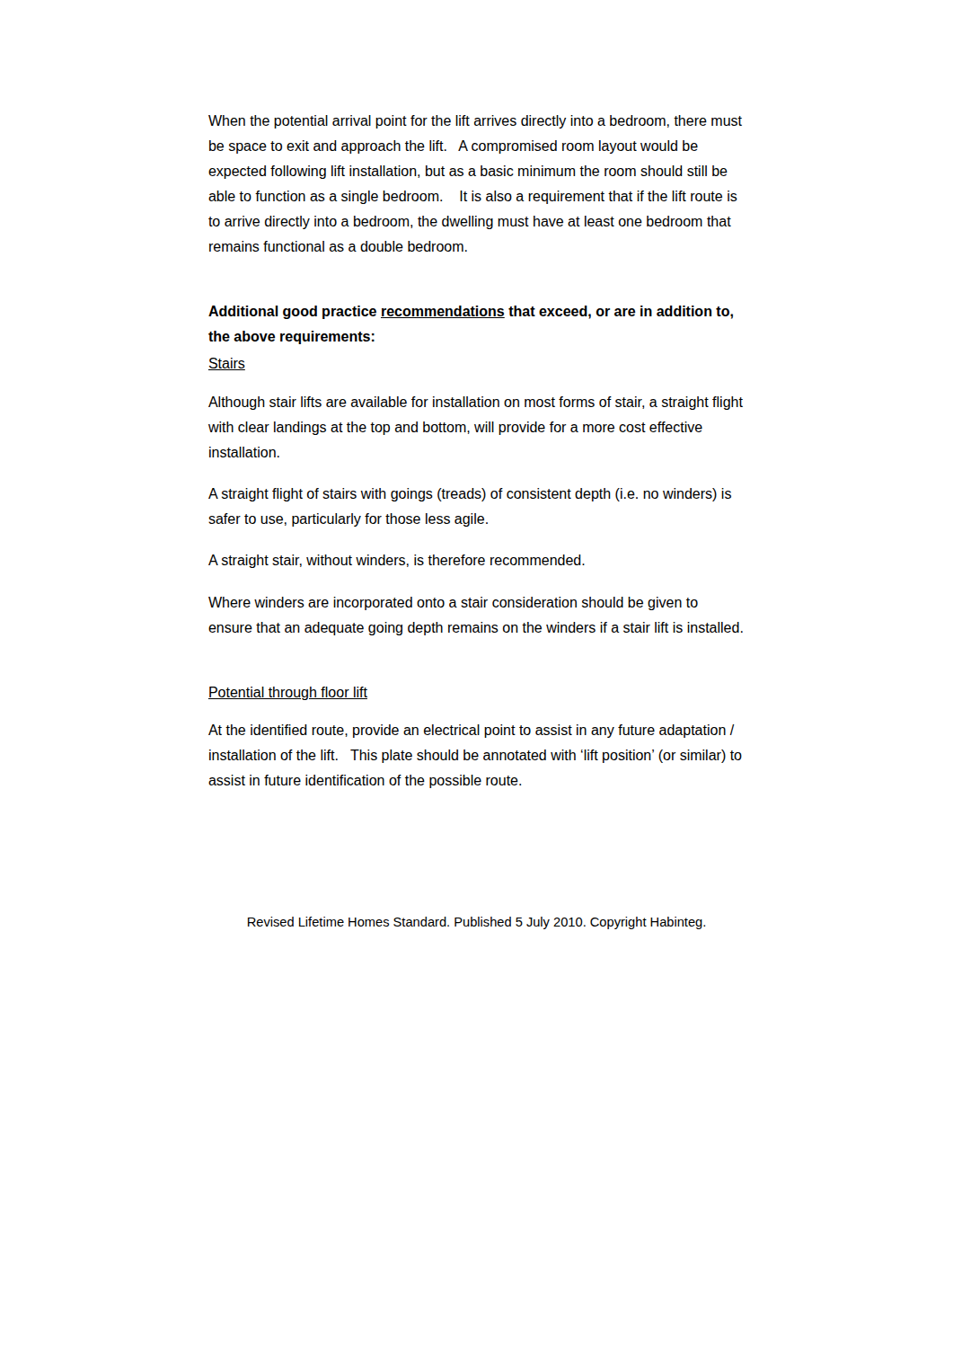When the potential arrival point for the lift arrives directly into a bedroom, there must be space to exit and approach the lift. A compromised room layout would be expected following lift installation, but as a basic minimum the room should still be able to function as a single bedroom. It is also a requirement that if the lift route is to arrive directly into a bedroom, the dwelling must have at least one bedroom that remains functional as a double bedroom.
Additional good practice recommendations that exceed, or are in addition to, the above requirements:
Stairs
Although stair lifts are available for installation on most forms of stair, a straight flight with clear landings at the top and bottom, will provide for a more cost effective installation.
A straight flight of stairs with goings (treads) of consistent depth (i.e. no winders) is safer to use, particularly for those less agile.
A straight stair, without winders, is therefore recommended.
Where winders are incorporated onto a stair consideration should be given to ensure that an adequate going depth remains on the winders if a stair lift is installed.
Potential through floor lift
At the identified route, provide an electrical point to assist in any future adaptation / installation of the lift. This plate should be annotated with ‘lift position’ (or similar) to assist in future identification of the possible route.
Revised Lifetime Homes Standard. Published 5 July 2010. Copyright Habinteg.